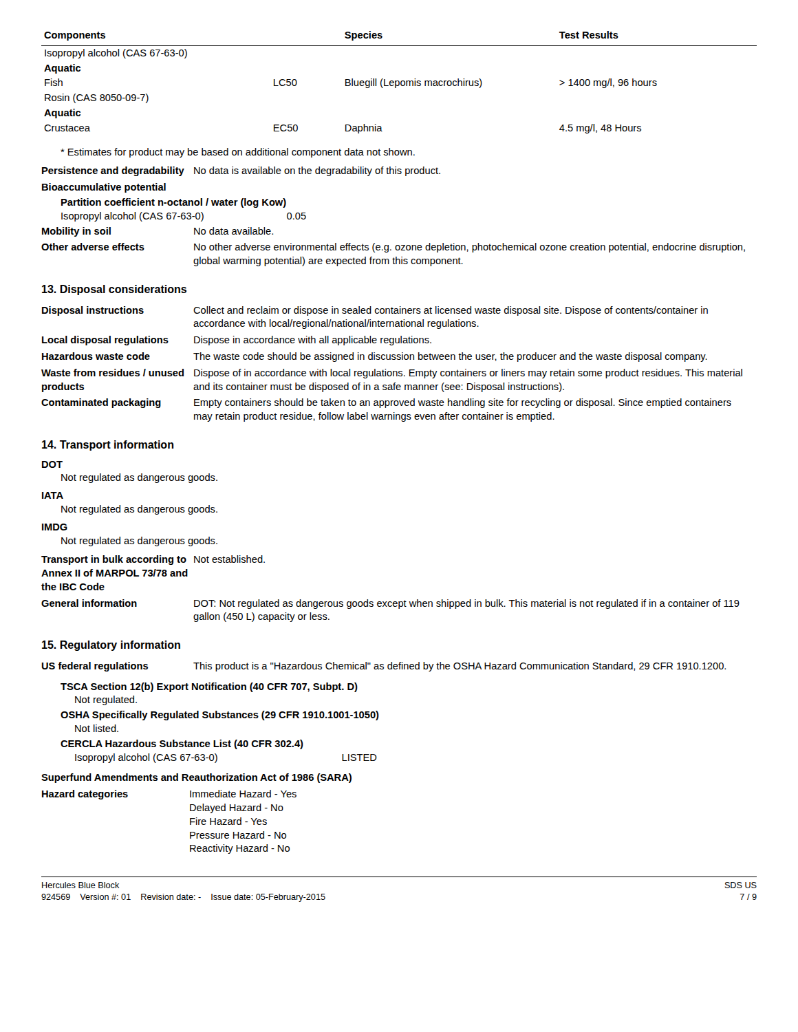| Components | | Species | Test Results |
| --- | --- | --- | --- |
| Isopropyl alcohol (CAS 67-63-0) |
| Aquatic |
| Fish | LC50 | Bluegill (Lepomis macrochirus) | > 1400 mg/l, 96 hours |
| Rosin (CAS 8050-09-7) |
| Aquatic |
| Crustacea | EC50 | Daphnia | 4.5 mg/l, 48 Hours |
* Estimates for product may be based on additional component data not shown.
| Persistence and degradability | No data is available on the degradability of this product. |
| Bioaccumulative potential | |
Partition coefficient n-octanol / water (log Kow)
Isopropyl alcohol (CAS 67-63-0)0.05
| Mobility in soil | No data available. |
| Other adverse effects | No other adverse environmental effects (e.g. ozone depletion, photochemical ozone creation potential, endocrine disruption, global warming potential) are expected from this component. |
13. Disposal considerations
| Disposal instructions | Collect and reclaim or dispose in sealed containers at licensed waste disposal site. Dispose of contents/container in accordance with local/regional/national/international regulations. |
| Local disposal regulations | Dispose in accordance with all applicable regulations. |
| Hazardous waste code | The waste code should be assigned in discussion between the user, the producer and the waste disposal company. |
| Waste from residues / unused products | Dispose of in accordance with local regulations. Empty containers or liners may retain some product residues. This material and its container must be disposed of in a safe manner (see: Disposal instructions). |
| Contaminated packaging | Empty containers should be taken to an approved waste handling site for recycling or disposal. Since emptied containers may retain product residue, follow label warnings even after container is emptied. |
14. Transport information
DOT
Not regulated as dangerous goods.
IATA
Not regulated as dangerous goods.
IMDG
Not regulated as dangerous goods.
| Transport in bulk according to Annex II of MARPOL 73/78 and the IBC Code | Not established. |
| General information | DOT: Not regulated as dangerous goods except when shipped in bulk. This material is not regulated if in a container of 119 gallon (450 L) capacity or less. |
15. Regulatory information
| US federal regulations | This product is a "Hazardous Chemical" as defined by the OSHA Hazard Communication Standard, 29 CFR 1910.1200. |
TSCA Section 12(b) Export Notification (40 CFR 707, Subpt. D)
Not regulated.
OSHA Specifically Regulated Substances (29 CFR 1910.1001-1050)
Not listed.
CERCLA Hazardous Substance List (40 CFR 302.4)
Isopropyl alcohol (CAS 67-63-0)LISTED
Superfund Amendments and Reauthorization Act of 1986 (SARA)
Hazard categories
Immediate Hazard - Yes
Delayed Hazard - No
Fire Hazard - Yes
Pressure Hazard - No
Reactivity Hazard - No
Hercules Blue Block
SDS US
924569 Version #: 01 Revision date: - Issue date: 05-February-2015
7 / 9